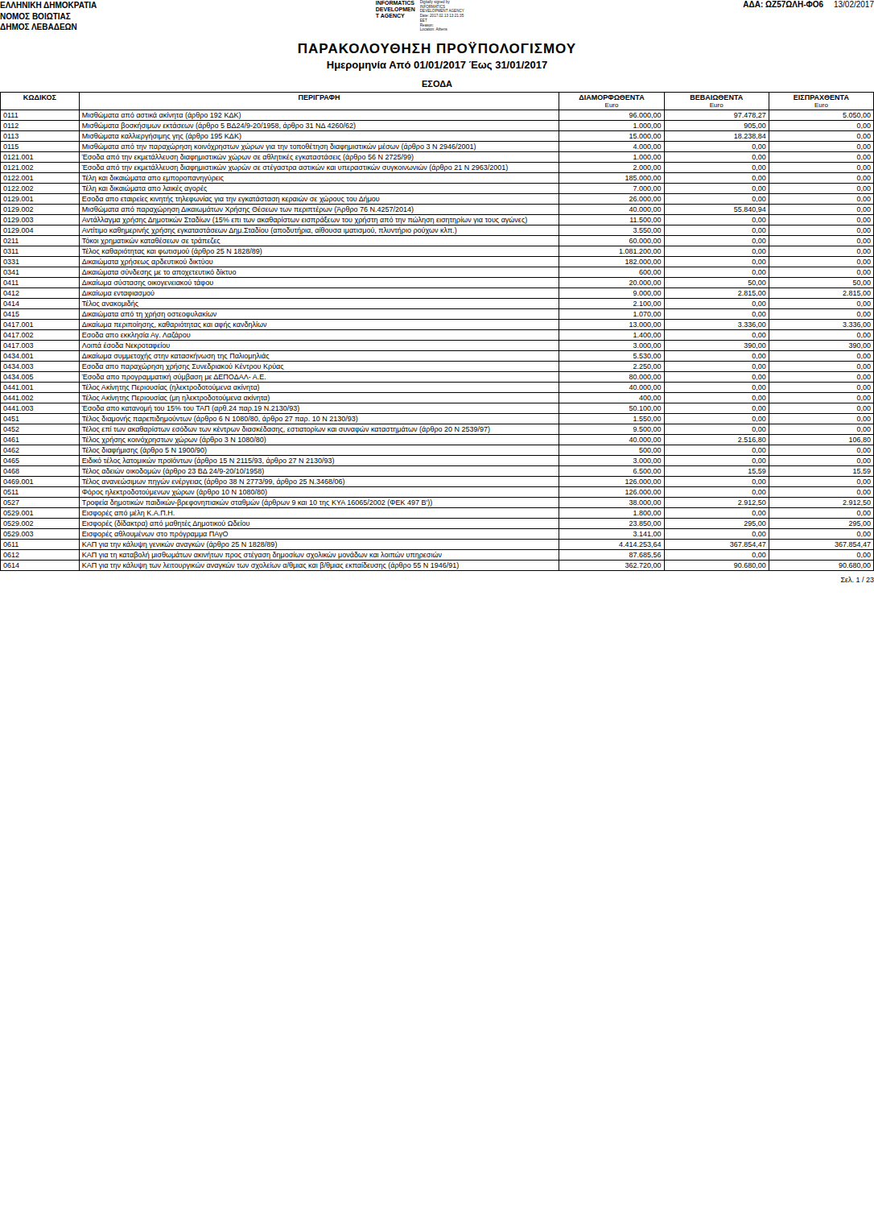ΕΛΛΗΝΙΚΗ ΔΗΜΟΚΡΑΤΙΑ
ΝΟΜΟΣ ΒΟΙΩΤΙΑΣ
ΔΗΜΟΣ ΛΕΒΑΔΕΩΝ
INFORMATICS
DEVELOPMEN
T AGENCY
Digitally signed by
INFORMATICS
DEVELOPMENT AGENCY
Date: 2017.02.13 13:21:35
EET
Reason:
Location: Athens
ΑΔΑ: ΩΖ57ΩΛΗ-ΦΟ6 13/02/2017
ΠΑΡΑΚΟΛΟΥΘΗΣΗ ΠΡΟΫΠΟΛΟΓΙΣΜΟΥ
Ημερομηνία Από 01/01/2017 Έως 31/01/2017
ΕΣΟΔΑ
| ΚΩΔΙΚΟΣ | ΠΕΡΙΓΡΑΦΗ | ΔΙΑΜΟΡΦΩΘΕΝΤΑ Euro | ΒΕΒΑΙΩΘΕΝΤΑ Euro | ΕΙΣΠΡΑΧΘΕΝΤΑ Euro |
| --- | --- | --- | --- | --- |
| 0111 | Μισθώματα από αστικά ακίνητα (άρθρο 192 ΚΔΚ) | 96.000,00 | 97.478,27 | 5.050,00 |
| 0112 | Μισθώματα βοσκήσιμων εκτάσεων (άρθρο 5 ΒΔ24/9-20/1958, άρθρο 31 ΝΔ 4260/62) | 1.000,00 | 905,00 | 0,00 |
| 0113 | Μισθώματα καλλιεργήσιμης γης (άρθρο 195 ΚΔΚ) | 15.000,00 | 18.238,84 | 0,00 |
| 0115 | Μισθώματα από την παραχώρηση κοινόχρηστων χώρων για την τοποθέτηση διαφημιστικών μέσων (άρθρο 3 Ν 2946/2001) | 4.000,00 | 0,00 | 0,00 |
| 0121.001 | Έσοδα από την εκμετάλλευση διαφημιστικών χώρων σε αθλητικές εγκαταστάσεις (άρθρο 56 Ν 2725/99) | 1.000,00 | 0,00 | 0,00 |
| 0121.002 | Έσοδα από την εκμετάλλευση διαφημιστικών χωρών σε στέγαστρα αστικών και υπεραστικών συγκοινωνιών (άρθρο 21 Ν 2963/2001) | 2.000,00 | 0,00 | 0,00 |
| 0122.001 | Τέλη και δικαιώματα απο εμποροπανηγύρεις | 185.000,00 | 0,00 | 0,00 |
| 0122.002 | Τέλη και δικαιώματα απο λαικές αγορές | 7.000,00 | 0,00 | 0,00 |
| 0129.001 | Εσοδα απο εταιρείες κινητής τηλεφωνίας για την εγκατάσταση κεραιών σε χώρους του Δήμου | 26.000,00 | 0,00 | 0,00 |
| 0129.002 | Μισθώματα από παραχώρηση Δικαιωμάτων Χρήσης Θέσεων των περιπτέρων (Άρθρο 76 Ν.4257/2014) | 40.000,00 | 55.840,94 | 0,00 |
| 0129.003 | Αντάλλαγμα χρήσης Δημοτικών Σταδίων (15% επι των ακαθαρίστων εισπράξεων του χρήστη από την πώληση εισητηρίων για τους αγώνες) | 11.500,00 | 0,00 | 0,00 |
| 0129.004 | Αντίτιμο καθημερινής χρήσης εγκαταστάσεων Δημ.Σταδίου (αποδυτήρια, αίθουσα ιματισμού, πλυντήριο ρούχων κλπ.) | 3.550,00 | 0,00 | 0,00 |
| 0211 | Τόκοι χρηματικών καταθέσεων σε τράπεζες | 60.000,00 | 0,00 | 0,00 |
| 0311 | Τέλος καθαριότητας και φωτισμού (άρθρο 25 Ν 1828/89) | 1.081.200,00 | 0,00 | 0,00 |
| 0331 | Δικαιώματα χρήσεως αρδευτικού δικτύου | 182.000,00 | 0,00 | 0,00 |
| 0341 | Δικαιώματα σύνδεσης με το αποχετευτικό δίκτυο | 600,00 | 0,00 | 0,00 |
| 0411 | Δικαίωμα σύστασης οικογενειακού τάφου | 20.000,00 | 50,00 | 50,00 |
| 0412 | Δικαίωμα ενταφιασμού | 9.000,00 | 2.815,00 | 2.815,00 |
| 0414 | Τέλος ανακομιδής | 2.100,00 | 0,00 | 0,00 |
| 0415 | Δικαιώματα από τη χρήση οστεοφυλακίων | 1.070,00 | 0,00 | 0,00 |
| 0417.001 | Δικαίωμα περιποίησης, καθαριότητας και αφής κανδηλίων | 13.000,00 | 3.336,00 | 3.336,00 |
| 0417.002 | Εσοδα απο εκκλησία Αγ. Λαζάρου | 1.400,00 | 0,00 | 0,00 |
| 0417.003 | Λοιπά έσοδα Νεκροταφείου | 3.000,00 | 390,00 | 390,00 |
| 0434.001 | Δικαίωμα συμμετοχής στην κατασκήνωση της Παλιομηλιάς | 5.530,00 | 0,00 | 0,00 |
| 0434.003 | Εσοδα απο παραχώρηση χρήσης Συνεδριακού Κέντρου Κρύας | 2.250,00 | 0,00 | 0,00 |
| 0434.005 | Έσοδα απο προγραμματική σύμβαση με ΔΕΠΟΔΑΛ- Α.Ε. | 80.000,00 | 0,00 | 0,00 |
| 0441.001 | Τέλος Ακίνητης Περιουσίας (ηλεκτροδοτούμενα ακίνητα) | 40.000,00 | 0,00 | 0,00 |
| 0441.002 | Τέλος Ακίνητης Περιουσίας (μη ηλεκτροδοτούμενα ακίνητα) | 400,00 | 0,00 | 0,00 |
| 0441.003 | Έσοδα απο κατανομή του 15% του ΤΑΠ (αρθ.24 παρ.19 Ν.2130/93) | 50.100,00 | 0,00 | 0,00 |
| 0451 | Τέλος διαμονής παρεπιδημούντων (άρθρο 6 Ν 1080/80, άρθρο 27 παρ. 10 Ν 2130/93) | 1.550,00 | 0,00 | 0,00 |
| 0452 | Τέλος επί των ακαθαρίστων εσόδων των κέντρων διασκέδασης, εστιατορίων και συναφών καταστημάτων (άρθρο 20 Ν 2539/97) | 9.500,00 | 0,00 | 0,00 |
| 0461 | Τέλος χρήσης κοινόχρηστων χώρων (άρθρο 3 Ν 1080/80) | 40.000,00 | 2.516,80 | 106,80 |
| 0462 | Τέλος διαφήμισης (άρθρο 5 Ν 1900/90) | 500,00 | 0,00 | 0,00 |
| 0465 | Ειδικό τέλος λατομικών προϊόντων (άρθρο 15 Ν 2115/93, άρθρο 27 Ν 2130/93) | 3.000,00 | 0,00 | 0,00 |
| 0468 | Τέλος αδειών οικοδομών (άρθρο 23 ΒΔ 24/9-20/10/1958) | 6.500,00 | 15,59 | 15,59 |
| 0469.001 | Τέλος ανανεώσιμων πηγών ενέργειας (άρθρο 38 Ν 2773/99, άρθρο 25 Ν.3468/06) | 126.000,00 | 0,00 | 0,00 |
| 0511 | Φόρος ηλεκτροδοτούμενων χώρων (άρθρο 10 Ν 1080/80) | 126.000,00 | 0,00 | 0,00 |
| 0527 | Τροφεία δημοτικών παιδικών-βρεφονηπιακών σταθμών (άρθρων 9 και 10 της ΚΥΑ 16065/2002 (ΦΕΚ 497 Β')) | 38.000,00 | 2.912,50 | 2.912,50 |
| 0529.001 | Εισφορές από μέλη Κ.Α.Π.Η. | 1.800,00 | 0,00 | 0,00 |
| 0529.002 | Εισφορές (δίδακτρα) από μαθητές Δημοτικού Ωδείου | 23.850,00 | 295,00 | 295,00 |
| 0529.003 | Εισφορές αθλουμένων στο πρόγραμμα ΠΑγΟ | 3.141,00 | 0,00 | 0,00 |
| 0611 | ΚΑΠ για την κάλυψη γενικών αναγκών (άρθρο 25 Ν 1828/89) | 4.414.253,64 | 367.854,47 | 367.854,47 |
| 0612 | ΚΑΠ για τη καταβολή μισθωμάτων ακινήτων προς στέγαση δημοσίων σχολικών μονάδων και λοιπών υπηρεσιών | 87.685,56 | 0,00 | 0,00 |
| 0614 | ΚΑΠ για την κάλυψη των λειτουργικών αναγκών των σχολείων α/θμιας και β/θμιας εκπαίδευσης (άρθρο 55 Ν 1946/91) | 362.720,00 | 90.680,00 | 90.680,00 |
Σελ. 1 / 23